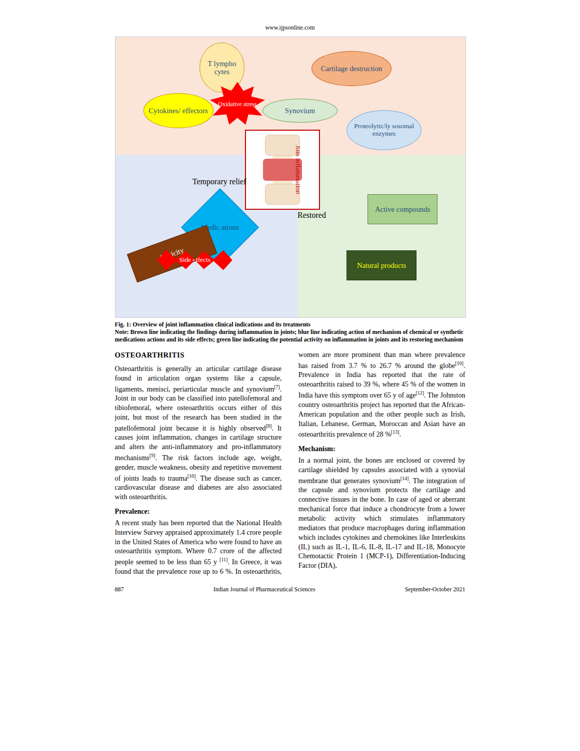www.ijpsonline.com
T lympho cytes
Cartilage destruction
Synovium
Cytokines/ effectors
Proteolytic/ly sosomal enzymes
Oxidative stress
Join inflammation
Medic ations
Active compounds
Natural products
Toxicity
Side effects
Temporary relief
Restored
Fig. 1: Overview of joint inflammation clinical indications and its treatments
Note: Brown line indicating the findings during inflammation in joints; blue line indicating action of mechanism of chemical or synthetic medications actions and its side effects; green line indicating the potential activity on inflammation in joints and its restoring mechanism
OSTEOARTHRITIS
Osteoarthritis is generally an articular cartilage disease found in articulation organ systems like a capsule, ligaments, menisci, periarticular muscle and synovium[7]. Joint in our body can be classified into patellofemoral and tibiofemoral, where osteoarthritis occurs either of this joint, but most of the research has been studied in the patellofemoral joint because it is highly observed[8]. It causes joint inflammation, changes in cartilage structure and alters the anti-inflammatory and pro-inflammatory mechanisms[9]. The risk factors include age, weight, gender, muscle weakness, obesity and repetitive movement of joints leads to trauma[10]. The disease such as cancer, cardiovascular disease and diabetes are also associated with osteoarthritis.
Prevalence:
A recent study has been reported that the National Health Interview Survey appraised approximately 1.4 crore people in the United States of America who were found to have an osteoarthritis symptom. Where 0.7 crore of the affected people seemed to be less than 65 y [11]. In Greece, it was found that the prevalence rose up to 6 %. In osteoarthritis, women are more prominent than man where prevalence has raised from 3.7 % to 26.7 % around the globe[10]. Prevalence in India has reported that the rate of osteoarthritis raised to 39 %, where 45 % of the women in India have this symptom over 65 y of age[12]. The Johnston country osteoarthritis project has reported that the African-American population and the other people such as Irish, Italian, Lebanese, German, Moroccan and Asian have an osteoarthritis prevalence of 28 %[13].
Mechanism:
In a normal joint, the bones are enclosed or covered by cartilage shielded by capsules associated with a synovial membrane that generates synovium[14]. The integration of the capsule and synovium protects the cartilage and connective tissues in the bone. In case of aged or aberrant mechanical force that induce a chondrocyte from a lower metabolic activity which stimulates inflammatory mediators that produce macrophages during inflammation which includes cytokines and chemokines like Interleukins (IL) such as IL-1, IL-6, IL-8, IL-17 and IL-18, Monocyte Chemotactic Protein 1 (MCP-1), Differentiation-Inducing Factor (DIA),
887
Indian Journal of Pharmaceutical Sciences
September-October 2021